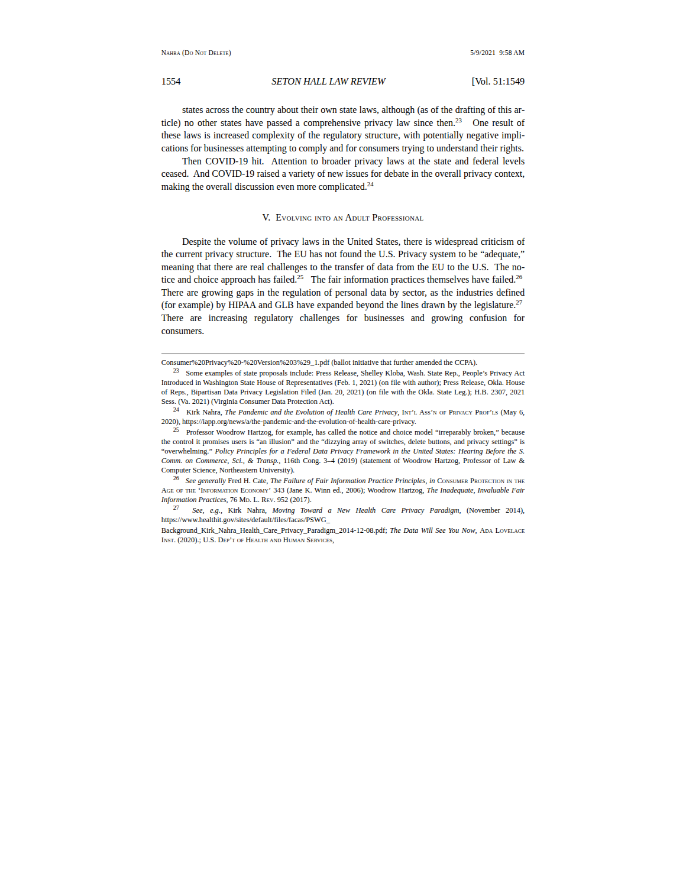Nahra (Do Not Delete) 5/9/2021 9:58 AM
1554 SETON HALL LAW REVIEW [Vol. 51:1549
states across the country about their own state laws, although (as of the drafting of this article) no other states have passed a comprehensive privacy law since then.23 One result of these laws is increased complexity of the regulatory structure, with potentially negative implications for businesses attempting to comply and for consumers trying to understand their rights.
Then COVID-19 hit. Attention to broader privacy laws at the state and federal levels ceased. And COVID-19 raised a variety of new issues for debate in the overall privacy context, making the overall discussion even more complicated.24
V. Evolving into an Adult Professional
Despite the volume of privacy laws in the United States, there is widespread criticism of the current privacy structure. The EU has not found the U.S. Privacy system to be “adequate,” meaning that there are real challenges to the transfer of data from the EU to the U.S. The notice and choice approach has failed.25 The fair information practices themselves have failed.26 There are growing gaps in the regulation of personal data by sector, as the industries defined (for example) by HIPAA and GLB have expanded beyond the lines drawn by the legislature.27 There are increasing regulatory challenges for businesses and growing confusion for consumers.
Consumer%20Privacy%20-%20Version%203%29_1.pdf (ballot initiative that further amended the CCPA).
23 Some examples of state proposals include: Press Release, Shelley Kloba, Wash. State Rep., People’s Privacy Act Introduced in Washington State House of Representatives (Feb. 1, 2021) (on file with author); Press Release, Okla. House of Reps., Bipartisan Data Privacy Legislation Filed (Jan. 20, 2021) (on file with the Okla. State Leg.); H.B. 2307, 2021 Sess. (Va. 2021) (Virginia Consumer Data Protection Act).
24 Kirk Nahra, The Pandemic and the Evolution of Health Care Privacy, Int’l Ass’n of Privacy Prof’ls (May 6, 2020), https://iapp.org/news/a/the-pandemic-and-the-evolution-of-health-care-privacy.
25 Professor Woodrow Hartzog, for example, has called the notice and choice model “irreparably broken,” because the control it promises users is “an illusion” and the “dizzying array of switches, delete buttons, and privacy settings” is “overwhelming.” Policy Principles for a Federal Data Privacy Framework in the United States: Hearing Before the S. Comm. on Commerce, Sci., & Transp., 116th Cong. 3–4 (2019) (statement of Woodrow Hartzog, Professor of Law & Computer Science, Northeastern University).
26 See generally Fred H. Cate, The Failure of Fair Information Practice Principles, in Consumer Protection in the Age of the ‘Information Economy’ 343 (Jane K. Winn ed., 2006); Woodrow Hartzog, The Inadequate, Invaluable Fair Information Practices, 76 Md. L. Rev. 952 (2017).
27 See, e.g., Kirk Nahra, Moving Toward a New Health Care Privacy Paradigm, (November 2014), https://www.healthit.gov/sites/default/files/facas/PSWG_
Background_Kirk_Nahra_Health_Care_Privacy_Paradigm_2014-12-08.pdf; The Data Will See You Now, Ada Lovelace Inst. (2020).; U.S. Dep’t of Health and Human Services,